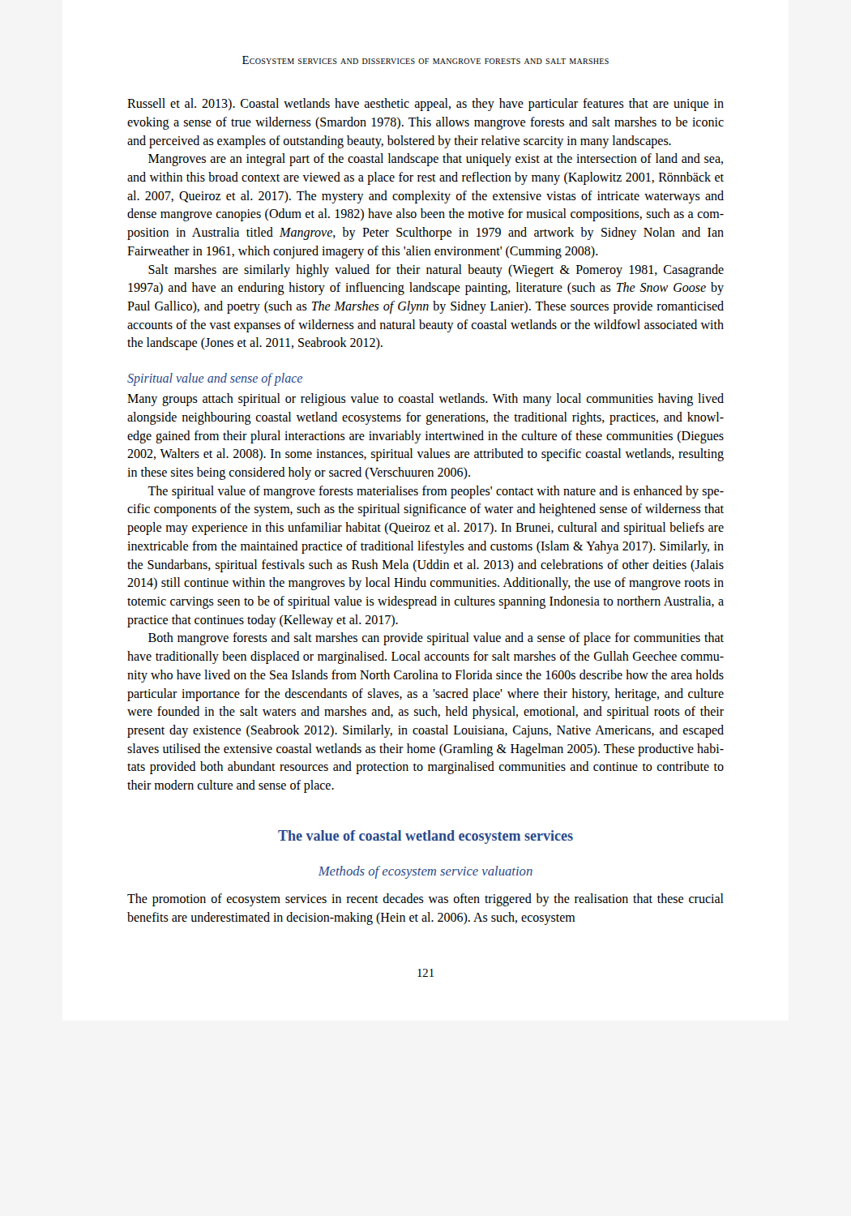Ecosystem services and disservices of mangrove forests and salt marshes
Russell et al. 2013). Coastal wetlands have aesthetic appeal, as they have particular features that are unique in evoking a sense of true wilderness (Smardon 1978). This allows mangrove forests and salt marshes to be iconic and perceived as examples of outstanding beauty, bolstered by their relative scarcity in many landscapes.
Mangroves are an integral part of the coastal landscape that uniquely exist at the intersection of land and sea, and within this broad context are viewed as a place for rest and reflection by many (Kaplowitz 2001, Rönnbäck et al. 2007, Queiroz et al. 2017). The mystery and complexity of the extensive vistas of intricate waterways and dense mangrove canopies (Odum et al. 1982) have also been the motive for musical compositions, such as a composition in Australia titled Mangrove, by Peter Sculthorpe in 1979 and artwork by Sidney Nolan and Ian Fairweather in 1961, which conjured imagery of this 'alien environment' (Cumming 2008).
Salt marshes are similarly highly valued for their natural beauty (Wiegert & Pomeroy 1981, Casagrande 1997a) and have an enduring history of influencing landscape painting, literature (such as The Snow Goose by Paul Gallico), and poetry (such as The Marshes of Glynn by Sidney Lanier). These sources provide romanticised accounts of the vast expanses of wilderness and natural beauty of coastal wetlands or the wildfowl associated with the landscape (Jones et al. 2011, Seabrook 2012).
Spiritual value and sense of place
Many groups attach spiritual or religious value to coastal wetlands. With many local communities having lived alongside neighbouring coastal wetland ecosystems for generations, the traditional rights, practices, and knowledge gained from their plural interactions are invariably intertwined in the culture of these communities (Diegues 2002, Walters et al. 2008). In some instances, spiritual values are attributed to specific coastal wetlands, resulting in these sites being considered holy or sacred (Verschuuren 2006).
The spiritual value of mangrove forests materialises from peoples' contact with nature and is enhanced by specific components of the system, such as the spiritual significance of water and heightened sense of wilderness that people may experience in this unfamiliar habitat (Queiroz et al. 2017). In Brunei, cultural and spiritual beliefs are inextricable from the maintained practice of traditional lifestyles and customs (Islam & Yahya 2017). Similarly, in the Sundarbans, spiritual festivals such as Rush Mela (Uddin et al. 2013) and celebrations of other deities (Jalais 2014) still continue within the mangroves by local Hindu communities. Additionally, the use of mangrove roots in totemic carvings seen to be of spiritual value is widespread in cultures spanning Indonesia to northern Australia, a practice that continues today (Kelleway et al. 2017).
Both mangrove forests and salt marshes can provide spiritual value and a sense of place for communities that have traditionally been displaced or marginalised. Local accounts for salt marshes of the Gullah Geechee community who have lived on the Sea Islands from North Carolina to Florida since the 1600s describe how the area holds particular importance for the descendants of slaves, as a 'sacred place' where their history, heritage, and culture were founded in the salt waters and marshes and, as such, held physical, emotional, and spiritual roots of their present day existence (Seabrook 2012). Similarly, in coastal Louisiana, Cajuns, Native Americans, and escaped slaves utilised the extensive coastal wetlands as their home (Gramling & Hagelman 2005). These productive habitats provided both abundant resources and protection to marginalised communities and continue to contribute to their modern culture and sense of place.
The value of coastal wetland ecosystem services
Methods of ecosystem service valuation
The promotion of ecosystem services in recent decades was often triggered by the realisation that these crucial benefits are underestimated in decision-making (Hein et al. 2006). As such, ecosystem
121